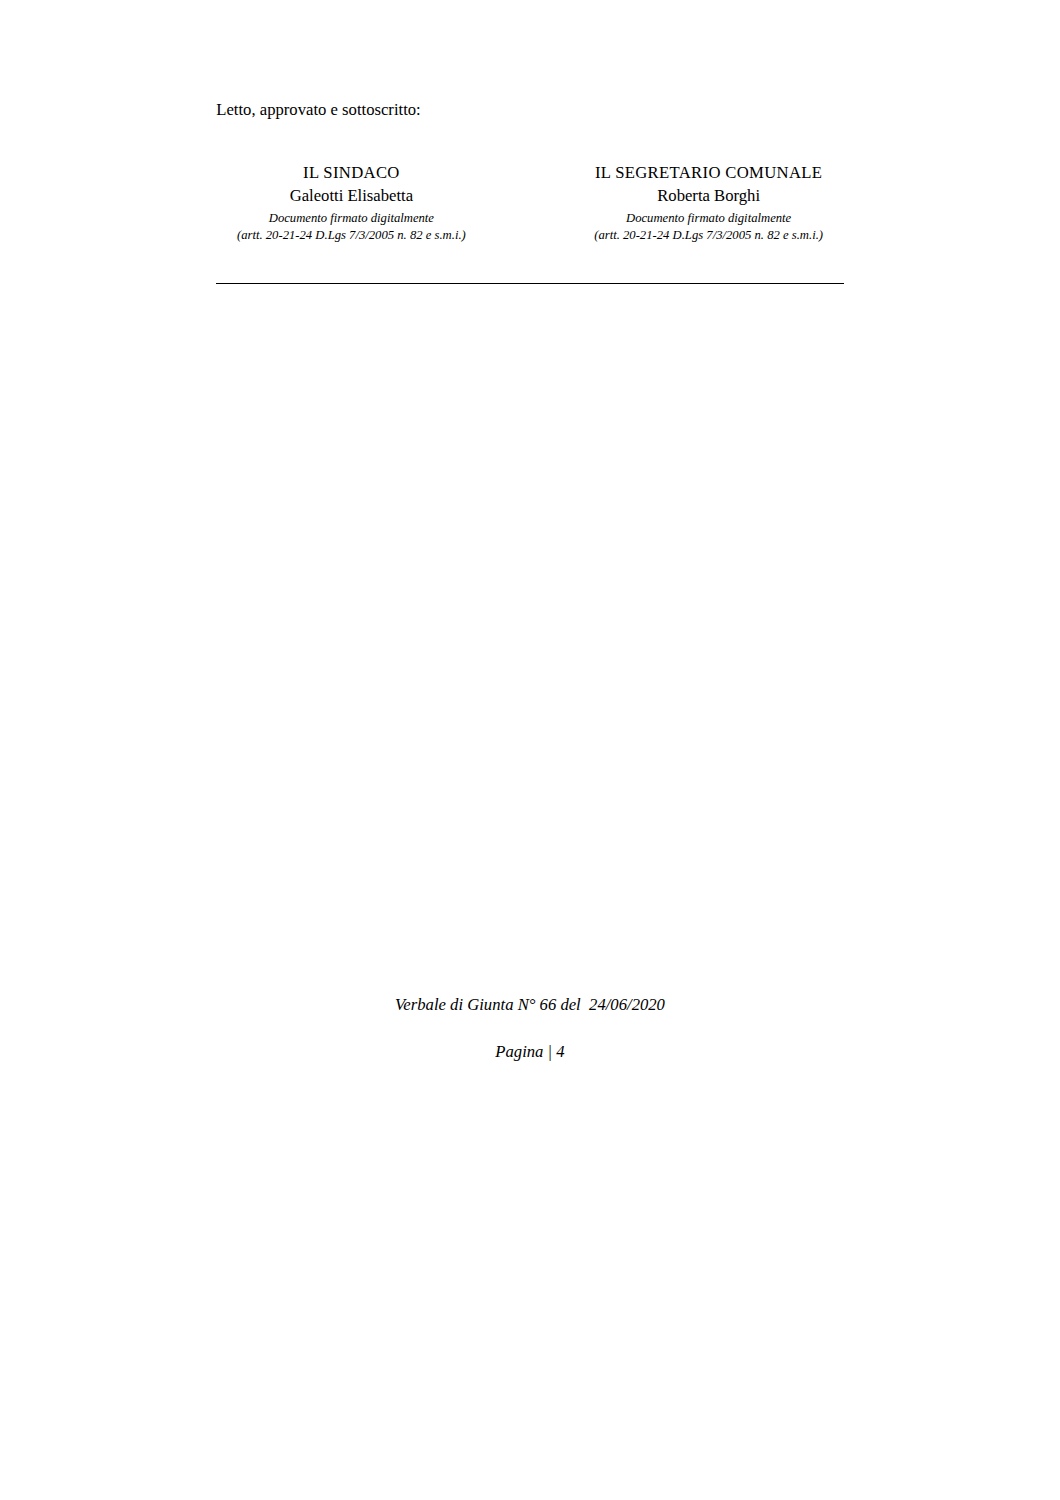Letto, approvato e sottoscritto:
IL SINDACO
Galeotti Elisabetta
Documento firmato digitalmente
(artt. 20-21-24 D.Lgs 7/3/2005 n. 82 e s.m.i.)
IL SEGRETARIO COMUNALE
Roberta Borghi
Documento firmato digitalmente
(artt. 20-21-24 D.Lgs 7/3/2005 n. 82 e s.m.i.)
Verbale di Giunta N° 66 del 24/06/2020
Pagina | 4